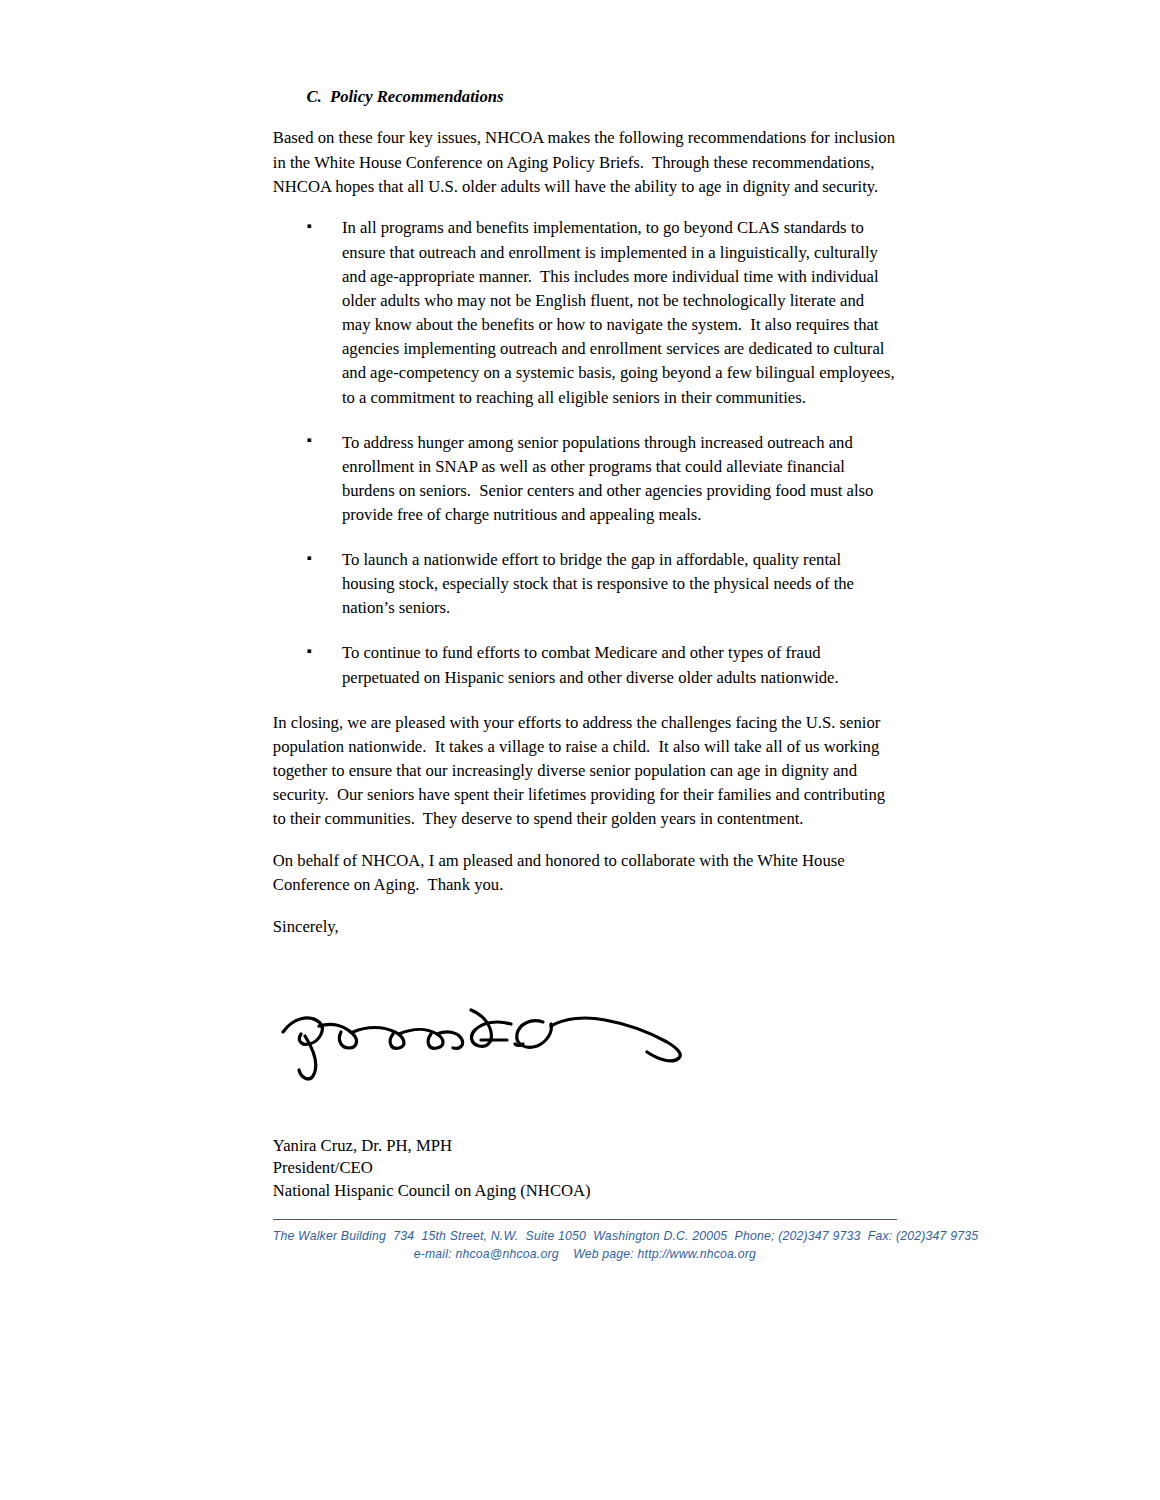C. Policy Recommendations
Based on these four key issues, NHCOA makes the following recommendations for inclusion in the White House Conference on Aging Policy Briefs. Through these recommendations, NHCOA hopes that all U.S. older adults will have the ability to age in dignity and security.
In all programs and benefits implementation, to go beyond CLAS standards to ensure that outreach and enrollment is implemented in a linguistically, culturally and age-appropriate manner. This includes more individual time with individual older adults who may not be English fluent, not be technologically literate and may know about the benefits or how to navigate the system. It also requires that agencies implementing outreach and enrollment services are dedicated to cultural and age-competency on a systemic basis, going beyond a few bilingual employees, to a commitment to reaching all eligible seniors in their communities.
To address hunger among senior populations through increased outreach and enrollment in SNAP as well as other programs that could alleviate financial burdens on seniors. Senior centers and other agencies providing food must also provide free of charge nutritious and appealing meals.
To launch a nationwide effort to bridge the gap in affordable, quality rental housing stock, especially stock that is responsive to the physical needs of the nation’s seniors.
To continue to fund efforts to combat Medicare and other types of fraud perpetuated on Hispanic seniors and other diverse older adults nationwide.
In closing, we are pleased with your efforts to address the challenges facing the U.S. senior population nationwide. It takes a village to raise a child. It also will take all of us working together to ensure that our increasingly diverse senior population can age in dignity and security. Our seniors have spent their lifetimes providing for their families and contributing to their communities. They deserve to spend their golden years in contentment.
On behalf of NHCOA, I am pleased and honored to collaborate with the White House Conference on Aging. Thank you.
Sincerely,
Yanira Cruz, Dr. PH, MPH
President/CEO
National Hispanic Council on Aging (NHCOA)
The Walker Building 734 15th Street, N.W. Suite 1050 Washington D.C. 20005 Phone; (202)347 9733 Fax: (202)347 9735
e-mail: nhcoa@nhcoa.org Web page: http://www.nhcoa.org